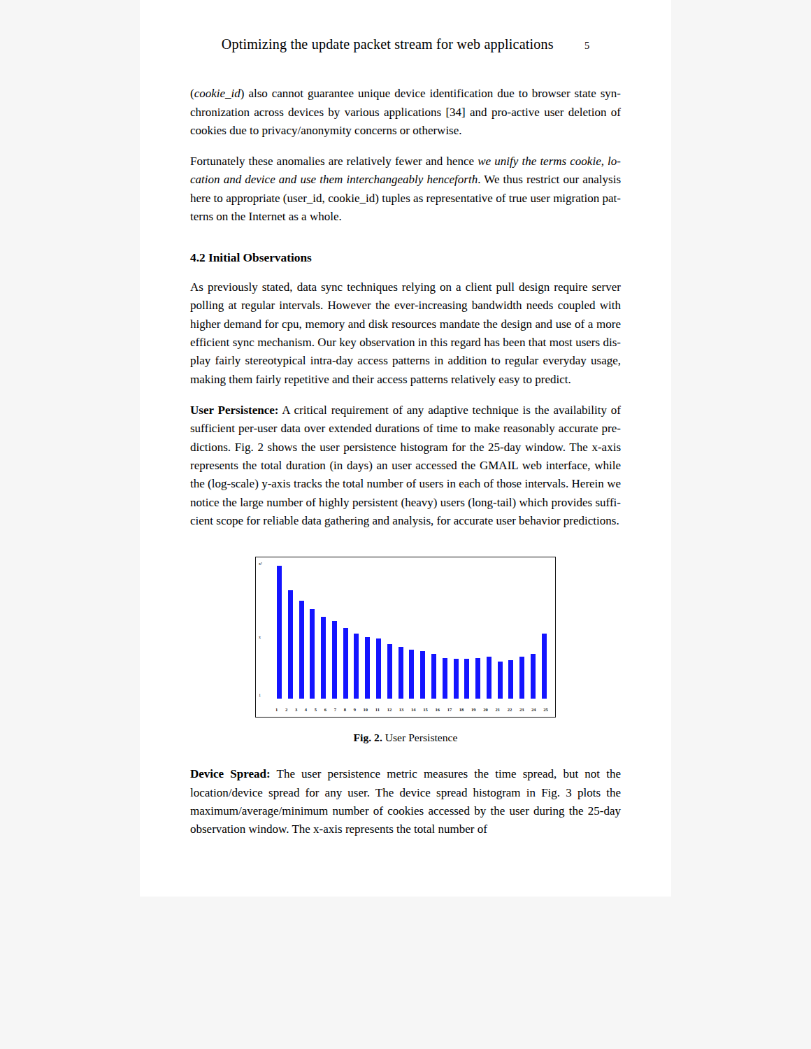Optimizing the update packet stream for web applications 5
(cookie_id) also cannot guarantee unique device identification due to browser state synchronization across devices by various applications [34] and pro-active user deletion of cookies due to privacy/anonymity concerns or otherwise.
Fortunately these anomalies are relatively fewer and hence we unify the terms cookie, location and device and use them interchangeably henceforth. We thus restrict our analysis here to appropriate (user_id, cookie_id) tuples as representative of true user migration patterns on the Internet as a whole.
4.2 Initial Observations
As previously stated, data sync techniques relying on a client pull design require server polling at regular intervals. However the ever-increasing bandwidth needs coupled with higher demand for cpu, memory and disk resources mandate the design and use of a more efficient sync mechanism. Our key observation in this regard has been that most users display fairly stereotypical intra-day access patterns in addition to regular everyday usage, making them fairly repetitive and their access patterns relatively easy to predict.
User Persistence: A critical requirement of any adaptive technique is the availability of sufficient per-user data over extended durations of time to make reasonably accurate predictions. Fig. 2 shows the user persistence histogram for the 25-day window. The x-axis represents the total duration (in days) an user accessed the GMAIL web interface, while the (log-scale) y-axis tracks the total number of users in each of those intervals. Herein we notice the large number of highly persistent (heavy) users (long-tail) which provides sufficient scope for reliable data gathering and analysis, for accurate user behavior predictions.
x² x 1
12345678910111213141516171819202122232425
Fig. 2. User Persistence
Device Spread: The user persistence metric measures the time spread, but not the location/device spread for any user. The device spread histogram in Fig. 3 plots the maximum/average/minimum number of cookies accessed by the user during the 25-day observation window. The x-axis represents the total number of